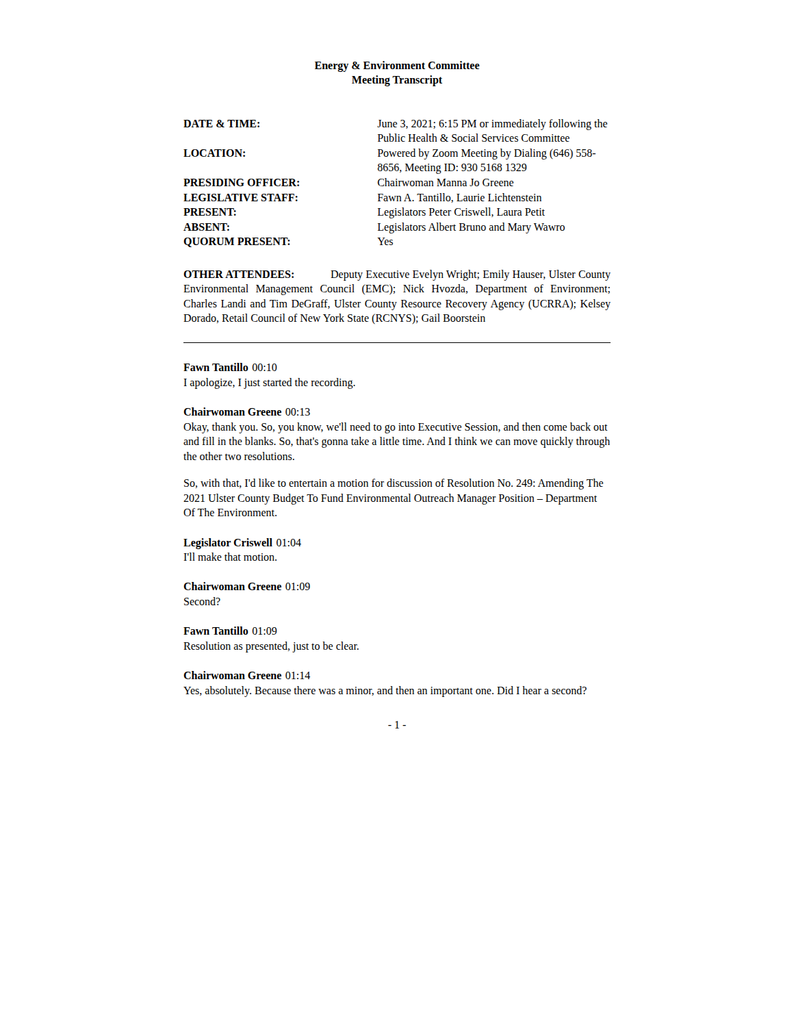Energy & Environment Committee
Meeting Transcript
| DATE & TIME: | June 3, 2021; 6:15 PM or immediately following the Public Health & Social Services Committee |
| LOCATION: | Powered by Zoom Meeting by Dialing (646) 558-8656, Meeting ID: 930 5168 1329 |
| PRESIDING OFFICER: | Chairwoman Manna Jo Greene |
| LEGISLATIVE STAFF: | Fawn A. Tantillo, Laurie Lichtenstein |
| PRESENT: | Legislators Peter Criswell, Laura Petit |
| ABSENT: | Legislators Albert Bruno and Mary Wawro |
| QUORUM PRESENT: | Yes |
OTHER ATTENDEES: Deputy Executive Evelyn Wright; Emily Hauser, Ulster County Environmental Management Council (EMC); Nick Hvozda, Department of Environment; Charles Landi and Tim DeGraff, Ulster County Resource Recovery Agency (UCRRA); Kelsey Dorado, Retail Council of New York State (RCNYS); Gail Boorstein
Fawn Tantillo 00:10
I apologize, I just started the recording.
Chairwoman Greene 00:13
Okay, thank you. So, you know, we'll need to go into Executive Session, and then come back out and fill in the blanks. So, that's gonna take a little time. And I think we can move quickly through the other two resolutions.
So, with that, I'd like to entertain a motion for discussion of Resolution No. 249: Amending The 2021 Ulster County Budget To Fund Environmental Outreach Manager Position – Department Of The Environment.
Legislator Criswell 01:04
I'll make that motion.
Chairwoman Greene 01:09
Second?
Fawn Tantillo 01:09
Resolution as presented, just to be clear.
Chairwoman Greene 01:14
Yes, absolutely. Because there was a minor, and then an important one. Did I hear a second?
- 1 -